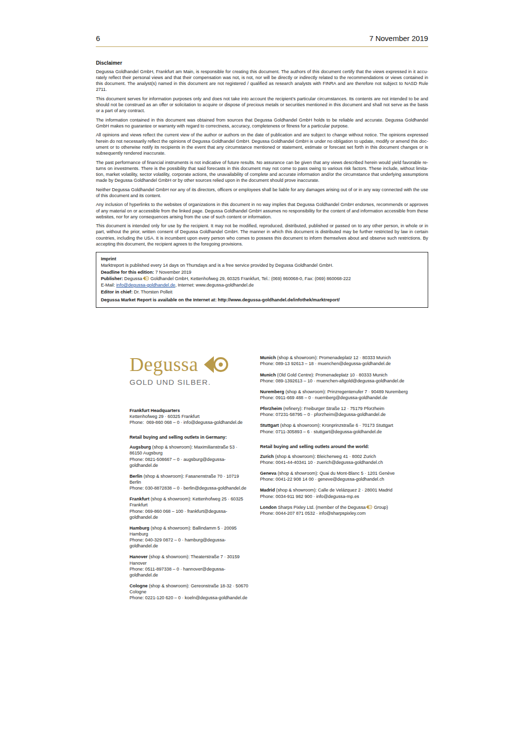6
7 November 2019
Disclaimer
Degussa Goldhandel GmbH, Frankfurt am Main, is responsible for creating this document. The authors of this document certify that the views expressed in it accurately reflect their personal views and that their compensation was not, is not, nor will be directly or indirectly related to the recommendations or views contained in this document. The analyst(s) named in this document are not registered / qualified as research analysts with FINRA and are therefore not subject to NASD Rule 2711.
This document serves for information purposes only and does not take into account the recipient's particular circumstances. Its contents are not intended to be and should not be construed as an offer or solicitation to acquire or dispose of precious metals or securities mentioned in this document and shall not serve as the basis or a part of any contract.
The information contained in this document was obtained from sources that Degussa Goldhandel GmbH holds to be reliable and accurate. Degussa Goldhandel GmbH makes no guarantee or warranty with regard to correctness, accuracy, completeness or fitness for a particular purpose.
All opinions and views reflect the current view of the author or authors on the date of publication and are subject to change without notice. The opinions expressed herein do not necessarily reflect the opinions of Degussa Goldhandel GmbH. Degussa Goldhandel GmbH is under no obligation to update, modify or amend this document or to otherwise notify its recipients in the event that any circumstance mentioned or statement, estimate or forecast set forth in this document changes or is subsequently rendered inaccurate.
The past performance of financial instruments is not indicative of future results. No assurance can be given that any views described herein would yield favorable returns on investments. There is the possibility that said forecasts in this document may not come to pass owing to various risk factors. These include, without limitation, market volatility, sector volatility, corporate actions, the unavailability of complete and accurate information and/or the circumstance that underlying assumptions made by Degussa Goldhandel GmbH or by other sources relied upon in the document should prove inaccurate.
Neither Degussa Goldhandel GmbH nor any of its directors, officers or employees shall be liable for any damages arising out of or in any way connected with the use of this document and its content.
Any inclusion of hyperlinks to the websites of organizations in this document in no way implies that Degussa Goldhandel GmbH endorses, recommends or approves of any material on or accessible from the linked page. Degussa Goldhandel GmbH assumes no responsibility for the content of and information accessible from these websites, nor for any consequences arising from the use of such content or information.
This document is intended only for use by the recipient. It may not be modified, reproduced, distributed, published or passed on to any other person, in whole or in part, without the prior, written consent of Degussa Goldhandel GmbH. The manner in which this document is distributed may be further restricted by law in certain countries, including the USA. It is incumbent upon every person who comes to possess this document to inform themselves about and observe such restrictions. By accepting this document, the recipient agrees to the foregoing provisions.
Imprint
Marktreport is published every 14 days on Thursdays and is a free service provided by Degussa Goldhandel GmbH.
Deadline for this edition: 7 November 2019
Publisher: Degussa Goldhandel GmbH, Kettenhofweg 29, 60325 Frankfurt, Tel.: (069) 860068-0, Fax: (069) 860068-222
E-Mail: info@degussa-goldhandel.de, Internet: www.degussa-goldhandel.de
Editor in chief: Dr. Thorsten Polleit
Degussa Market Report is available on the Internet at: http://www.degussa-goldhandel.de/infothek/marktreport/
Degussa
GOLD UND SILBER.
Frankfurt Headquarters
Kettenhofweg 29 · 60325 Frankfurt
Phone: 069-860 068 – 0 · info@degussa-goldhandel.de
Retail buying and selling outlets in Germany:
Augsburg (shop & showroom): Maximilianstraße 53 · 86150 Augsburg
Phone: 0821-508667 – 0 · augsburg@degussa-goldhandel.de
Berlin (shop & showroom): Fasanenstraße 70 · 10719 Berlin
Phone: 030-8872838 – 0 · berlin@degussa-goldhandel.de
Frankfurt (shop & showroom): Kettenhofweg 25 · 60325 Frankfurt
Phone: 069-860 068 – 100 · frankfurt@degussa-goldhandel.de
Hamburg (shop & showroom): Ballindamm 5 · 20095 Hamburg
Phone: 040-329 0872 – 0 · hamburg@degussa-goldhandel.de
Hanover (shop & showroom): Theaterstraße 7 · 30159 Hanover
Phone: 0511-897338 – 0 · hannover@degussa-goldhandel.de
Cologne (shop & showroom): Gereonstraße 18-32 · 50670 Cologne
Phone: 0221-120 620 – 0 · koeln@degussa-goldhandel.de
Munich (shop & showroom): Promenadeplatz 12 · 80333 Munich
Phone: 089-13 92613 – 18 · muenchen@degussa-goldhandel.de
Munich (Old Gold Centre): Promenadeplatz 10 · 80333 Munich
Phone: 089-1392613 – 10 · muenchen-altgold@degussa-goldhandel.de
Nuremberg (shop & showroom): Prinzregentenufer 7 · 90489 Nuremberg
Phone: 0911-669 488 – 0 · nuernberg@degussa-goldhandel.de
Pforzheim (refinery): Freiburger Straße 12 · 75179 Pforzheim
Phone: 07231-58795 – 0 · pforzheim@degussa-goldhandel.de
Stuttgart (shop & showroom): Kronprinzstraße 6 · 70173 Stuttgart
Phone: 0711-305893 – 6 · stuttgart@degussa-goldhandel.de
Retail buying and selling outlets around the world:
Zurich (shop & showroom): Bleicherweg 41 · 8002 Zurich
Phone: 0041-44-40341 10 · zuerich@degussa-goldhandel.ch
Geneva (shop & showroom): Quai du Mont-Blanc 5 · 1201 Genève
Phone: 0041-22 908 14 00 · geneve@degussa-goldhandel.ch
Madrid (shop & showroom): Calle de Velázquez 2 · 28001 Madrid
Phone: 0034-911 982 900 · info@degussa-mp.es
London Sharps Pixley Ltd. (member of the Degussa Group)
Phone: 0044-207 871 0532 · info@sharpspixley.com